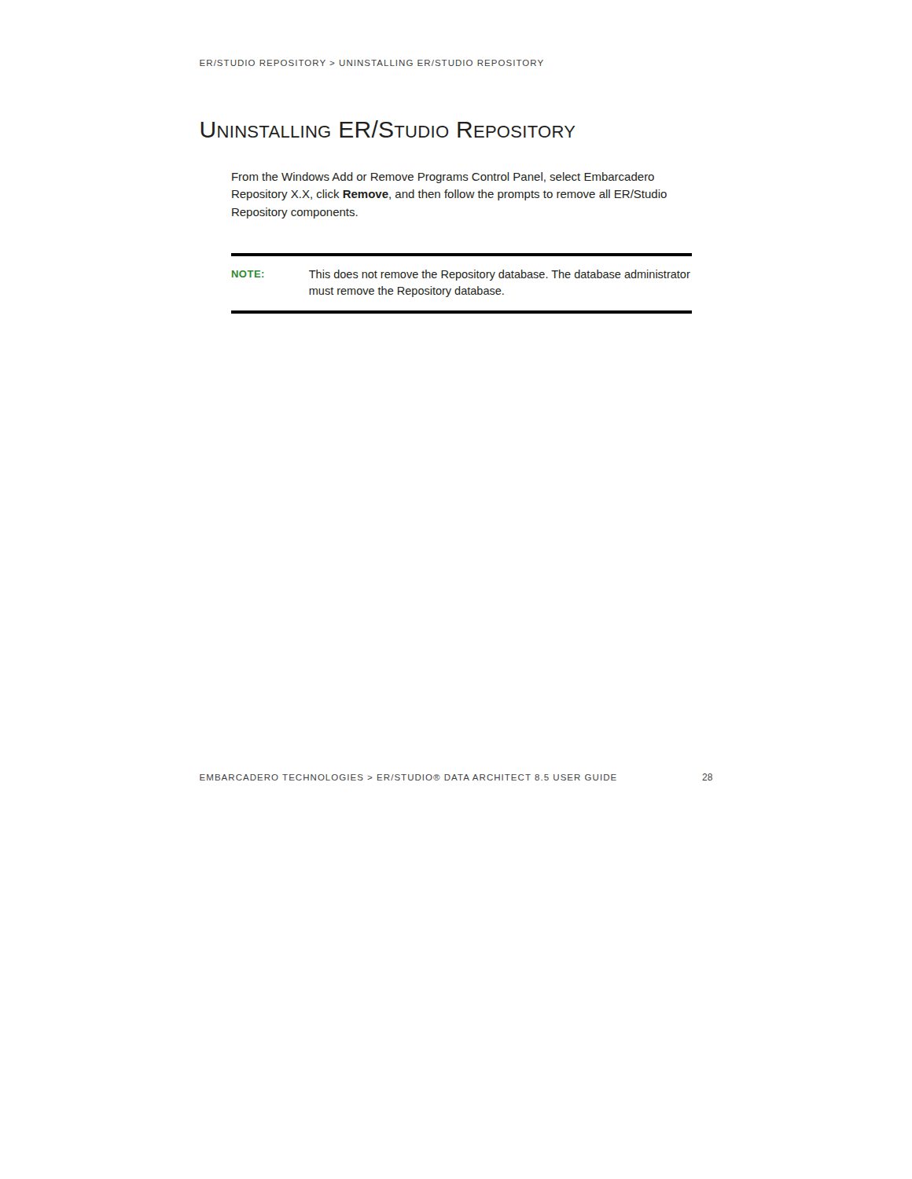ER/Studio Repository > Uninstalling ER/Studio Repository
UNINSTALLING ER/STUDIO REPOSITORY
From the Windows Add or Remove Programs Control Panel, select Embarcadero Repository X.X, click Remove, and then follow the prompts to remove all ER/Studio Repository components.
| NOTE: | This does not remove the Repository database. The database administrator must remove the Repository database. |
Embarcadero Technologies > ER/Studio® Data Architect 8.5 User Guide 28